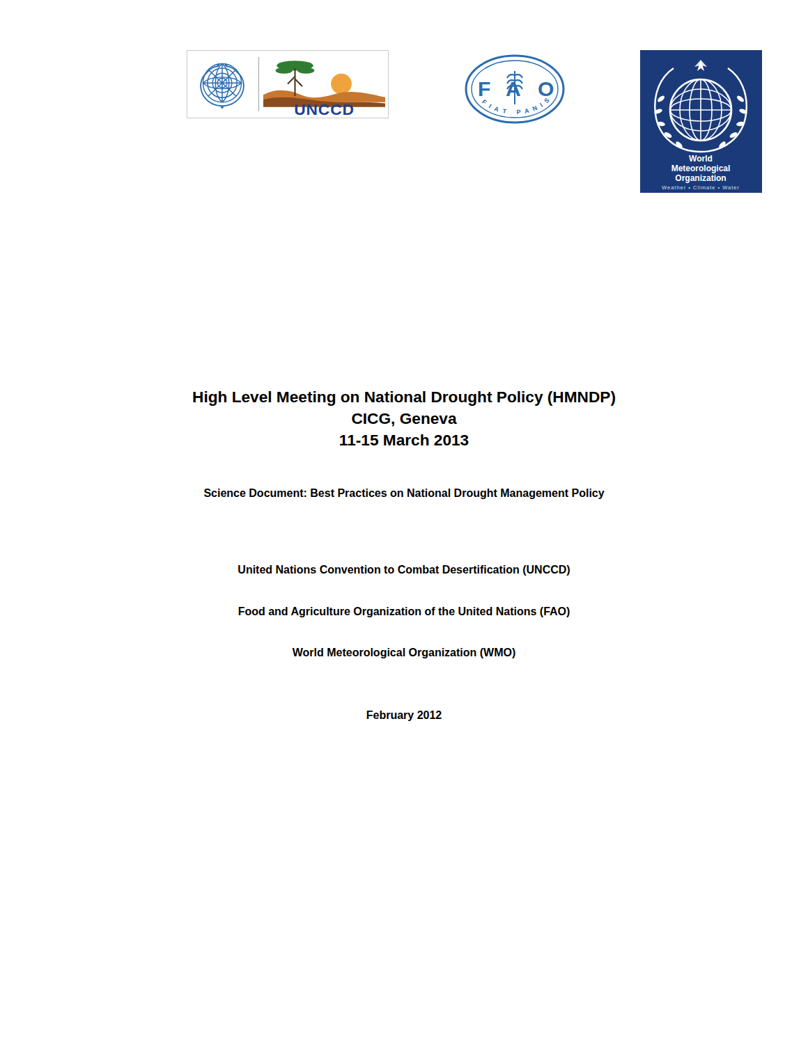UNCCD
F A O F I A T P A N I S
World Meteorological Organization Weather • Climate • Water
High Level Meeting on National Drought Policy (HMNDP)
CICG, Geneva
11-15 March 2013
Science Document: Best Practices on National Drought Management Policy
United Nations Convention to Combat Desertification (UNCCD)
Food and Agriculture Organization of the United Nations (FAO)
World Meteorological Organization (WMO)
February 2012